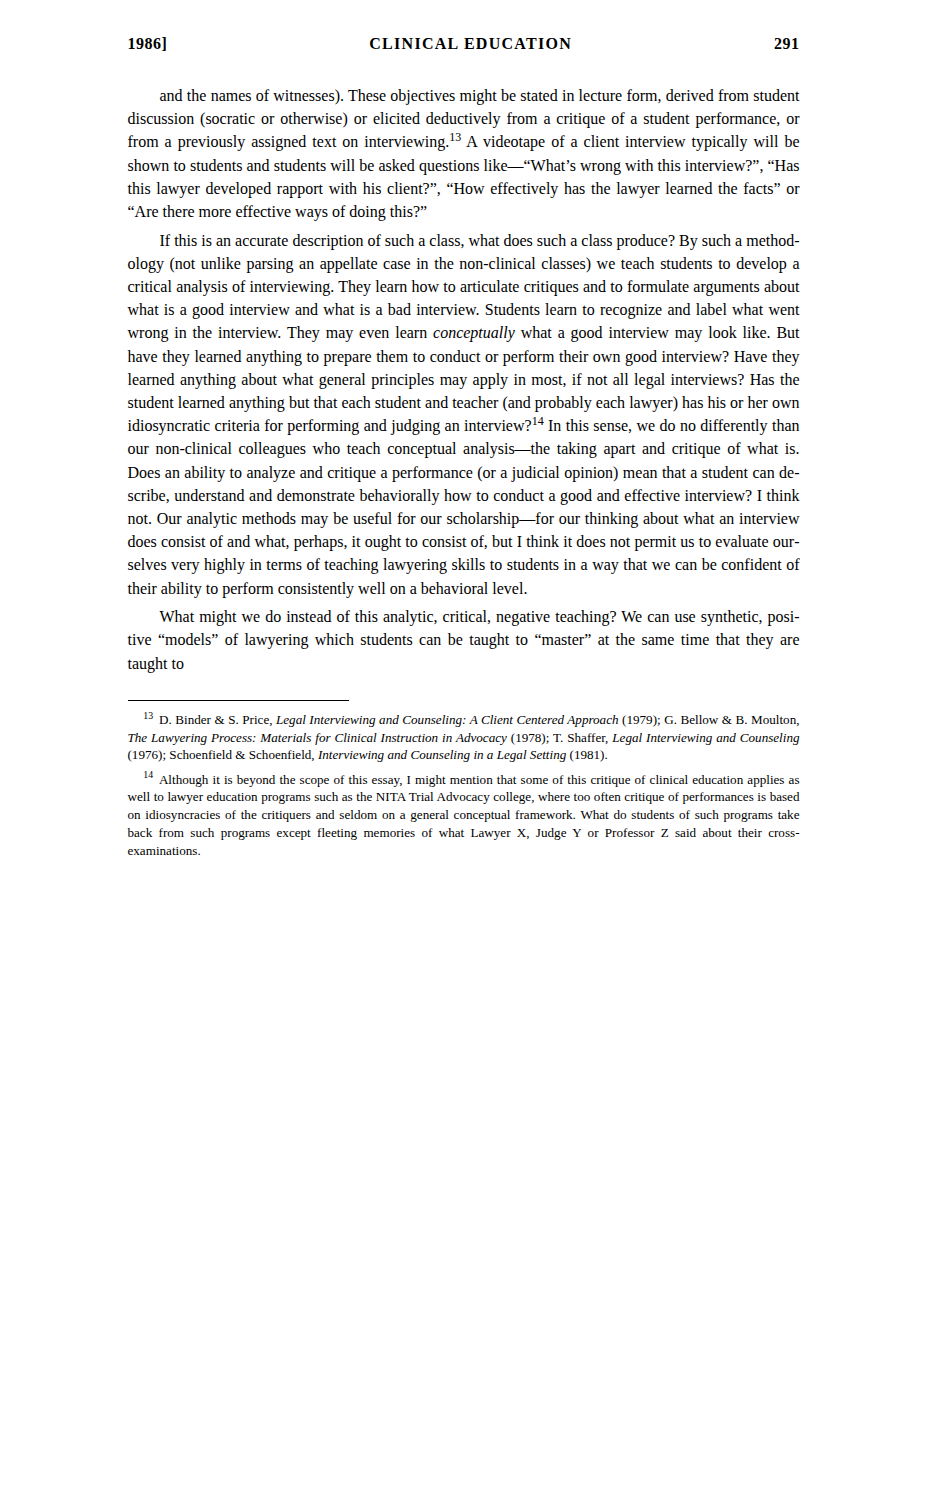1986] CLINICAL EDUCATION 291
and the names of witnesses). These objectives might be stated in lecture form, derived from student discussion (socratic or otherwise) or elicited deductively from a critique of a student performance, or from a previously assigned text on interviewing.13 A videotape of a client interview typically will be shown to students and students will be asked questions like—“What’s wrong with this interview?”, “Has this lawyer developed rapport with his client?”, “How effectively has the lawyer learned the facts” or “Are there more effective ways of doing this?”
If this is an accurate description of such a class, what does such a class produce? By such a methodology (not unlike parsing an appellate case in the non-clinical classes) we teach students to develop a critical analysis of interviewing. They learn how to articulate critiques and to formulate arguments about what is a good interview and what is a bad interview. Students learn to recognize and label what went wrong in the interview. They may even learn conceptually what a good interview may look like. But have they learned anything to prepare them to conduct or perform their own good interview? Have they learned anything about what general principles may apply in most, if not all legal interviews? Has the student learned anything but that each student and teacher (and probably each lawyer) has his or her own idiosyncratic criteria for performing and judging an interview?14 In this sense, we do no differently than our non-clinical colleagues who teach conceptual analysis—the taking apart and critique of what is. Does an ability to analyze and critique a performance (or a judicial opinion) mean that a student can describe, understand and demonstrate behaviorally how to conduct a good and effective interview? I think not. Our analytic methods may be useful for our scholarship—for our thinking about what an interview does consist of and what, perhaps, it ought to consist of, but I think it does not permit us to evaluate ourselves very highly in terms of teaching lawyering skills to students in a way that we can be confident of their ability to perform consistently well on a behavioral level.
What might we do instead of this analytic, critical, negative teaching? We can use synthetic, positive “models” of lawyering which students can be taught to “master” at the same time that they are taught to
13 D. Binder & S. Price, Legal Interviewing and Counseling: A Client Centered Approach (1979); G. Bellow & B. Moulton, The Lawyering Process: Materials for Clinical Instruction in Advocacy (1978); T. Shaffer, Legal Interviewing and Counseling (1976); Schoenfield & Schoenfield, Interviewing and Counseling in a Legal Setting (1981).
14 Although it is beyond the scope of this essay, I might mention that some of this critique of clinical education applies as well to lawyer education programs such as the NITA Trial Advocacy college, where too often critique of performances is based on idiosyncracies of the critiquers and seldom on a general conceptual framework. What do students of such programs take back from such programs except fleeting memories of what Lawyer X, Judge Y or Professor Z said about their cross-examinations.